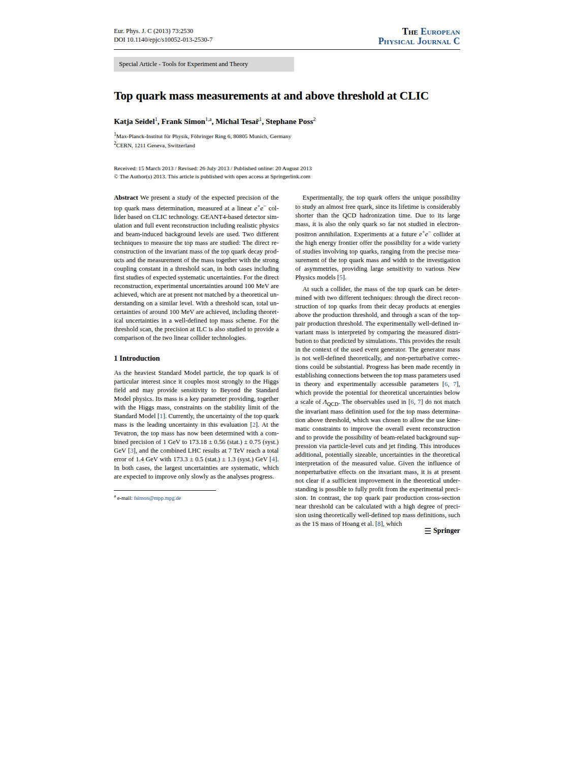Eur. Phys. J. C (2013) 73:2530
DOI 10.1140/epjc/s10052-013-2530-7
The European
Physical Journal C
Special Article - Tools for Experiment and Theory
Top quark mass measurements at and above threshold at CLIC
Katja Seidel1, Frank Simon1,a, Michal Tesař1, Stephane Poss2
1Max-Planck-Institut für Physik, Föhringer Ring 6, 80805 Munich, Germany
2CERN, 1211 Geneva, Switzerland
Received: 15 March 2013 / Revised: 26 July 2013 / Published online: 20 August 2013
© The Author(s) 2013. This article is published with open access at Springerlink.com
Abstract We present a study of the expected precision of the top quark mass determination, measured at a linear e+e− collider based on CLIC technology. GEANT4-based detector simulation and full event reconstruction including realistic physics and beam-induced background levels are used. Two different techniques to measure the top mass are studied: The direct reconstruction of the invariant mass of the top quark decay products and the measurement of the mass together with the strong coupling constant in a threshold scan, in both cases including first studies of expected systematic uncertainties. For the direct reconstruction, experimental uncertainties around 100 MeV are achieved, which are at present not matched by a theoretical understanding on a similar level. With a threshold scan, total uncertainties of around 100 MeV are achieved, including theoretical uncertainties in a well-defined top mass scheme. For the threshold scan, the precision at ILC is also studied to provide a comparison of the two linear collider technologies.
1 Introduction
As the heaviest Standard Model particle, the top quark is of particular interest since it couples most strongly to the Higgs field and may provide sensitivity to Beyond the Standard Model physics. Its mass is a key parameter providing, together with the Higgs mass, constraints on the stability limit of the Standard Model [1]. Currently, the uncertainty of the top quark mass is the leading uncertainty in this evaluation [2]. At the Tevatron, the top mass has now been determined with a combined precision of 1 GeV to 173.18 ± 0.56 (stat.) ± 0.75 (syst.) GeV [3], and the combined LHC results at 7 TeV reach a total error of 1.4 GeV with 173.3 ± 0.5 (stat.) ± 1.3 (syst.) GeV [4]. In both cases, the largest uncertainties are systematic, which are expected to improve only slowly as the analyses progress.
a e-mail: fsimon@mpp.mpg.de
Experimentally, the top quark offers the unique possibility to study an almost free quark, since its lifetime is considerably shorter than the QCD hadronization time. Due to its large mass, it is also the only quark so far not studied in electron-positron annihilation. Experiments at a future e+e− collider at the high energy frontier offer the possibility for a wide variety of studies involving top quarks, ranging from the precise measurement of the top quark mass and width to the investigation of asymmetries, providing large sensitivity to various New Physics models [5].
At such a collider, the mass of the top quark can be determined with two different techniques: through the direct reconstruction of top quarks from their decay products at energies above the production threshold, and through a scan of the top-pair production threshold. The experimentally well-defined invariant mass is interpreted by comparing the measured distribution to that predicted by simulations. This provides the result in the context of the used event generator. The generator mass is not well-defined theoretically, and non-perturbative corrections could be substantial. Progress has been made recently in establishing connections between the top mass parameters used in theory and experimentally accessible parameters [6, 7], which provide the potential for theoretical uncertainties below a scale of ΛQCD. The observables used in [6, 7] do not match the invariant mass definition used for the top mass determination above threshold, which was chosen to allow the use kinematic constraints to improve the overall event reconstruction and to provide the possibility of beam-related background suppression via particle-level cuts and jet finding. This introduces additional, potentially sizeable, uncertainties in the theoretical interpretation of the measured value. Given the influence of nonperturbative effects on the invariant mass, it is at present not clear if a sufficient improvement in the theoretical understanding is possible to fully profit from the experimental precision. In contrast, the top quark pair production cross-section near threshold can be calculated with a high degree of precision using theoretically well-defined top mass definitions, such as the 1S mass of Hoang et al. [8], which
☰Springer